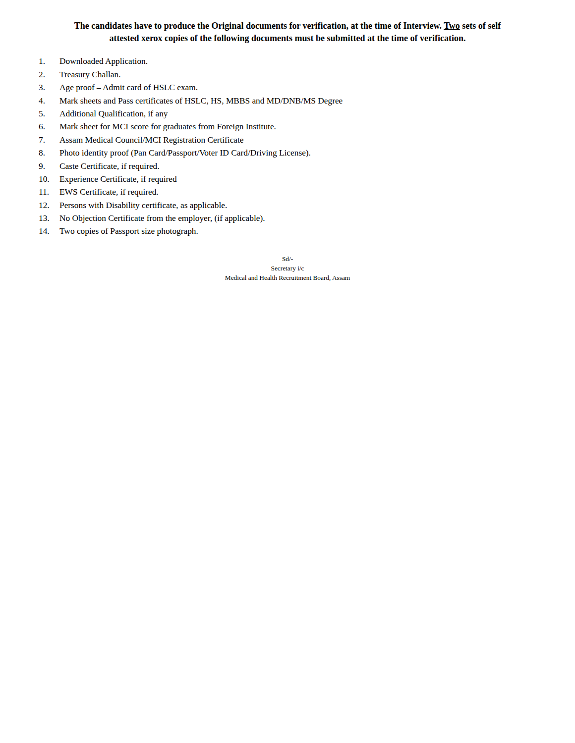The candidates have to produce the Original documents for verification, at the time of Interview. Two sets of self attested xerox copies of the following documents must be submitted at the time of verification.
Downloaded Application.
Treasury Challan.
Age proof – Admit card of HSLC exam.
Mark sheets and Pass certificates of HSLC, HS, MBBS and MD/DNB/MS Degree
Additional Qualification, if any
Mark sheet for MCI score for graduates from Foreign Institute.
Assam Medical Council/MCI Registration Certificate
Photo identity proof (Pan Card/Passport/Voter ID Card/Driving License).
Caste Certificate, if required.
Experience Certificate, if required
EWS Certificate, if required.
Persons with Disability certificate, as applicable.
No Objection Certificate from the employer, (if applicable).
Two copies of Passport size photograph.
Sd/-
Secretary i/c
Medical and Health Recruitment Board, Assam